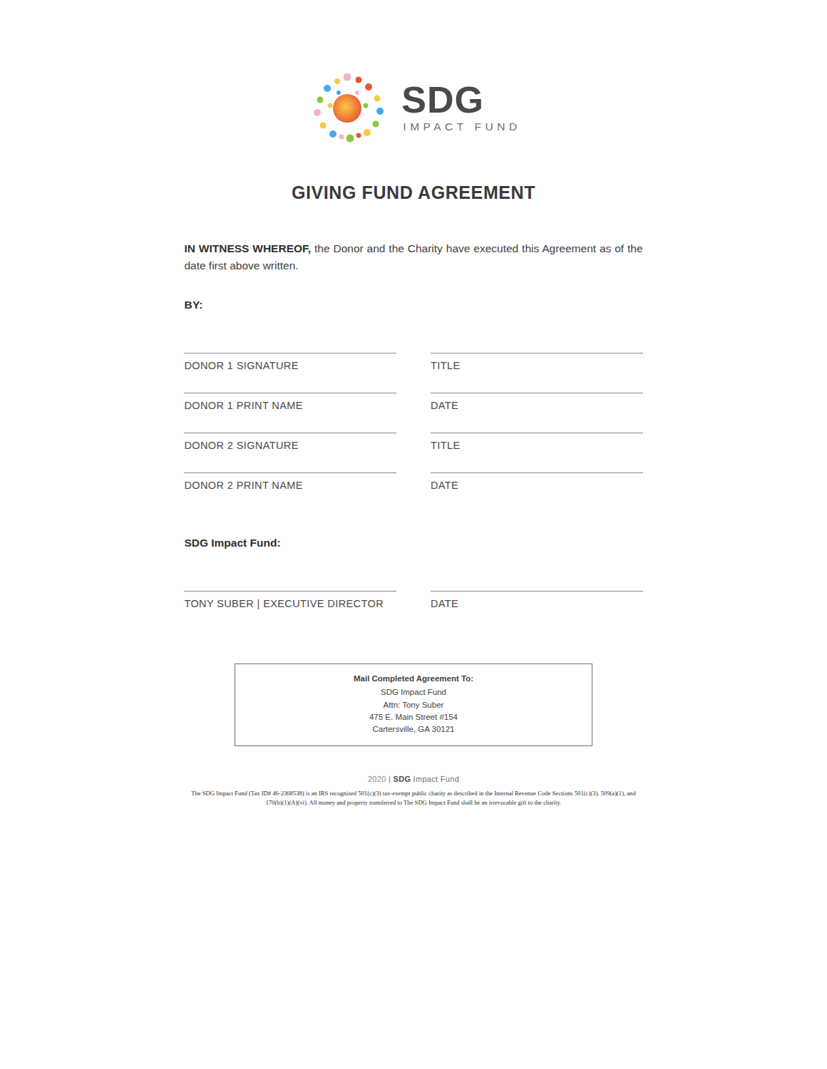SDG IMPACT FUND
GIVING FUND AGREEMENT
IN WITNESS WHEREOF, the Donor and the Charity have executed this Agreement as of the date first above written.
BY:
Donor 1 Signature
Title
Donor 1 Print Name
Date
Donor 2 Signature
Title
Donor 2 Print Name
Date
SDG Impact Fund:
Tony Suber | Executive Director
Date
Mail Completed Agreement To:
SDG Impact Fund
Attn: Tony Suber
475 E. Main Street #154
Cartersville, GA 30121
2020 | SDG Impact Fund
The SDG Impact Fund (Tax ID# 46-2368538) is an IRS recognized 501(c)(3) tax-exempt public charity as described in the Internal Revenue Code Sections 501(c)(3), 509(a)(1), and 170(b)(1)(A)(vi). All money and property transferred to The SDG Impact Fund shall be an irrevocable gift to the charity.